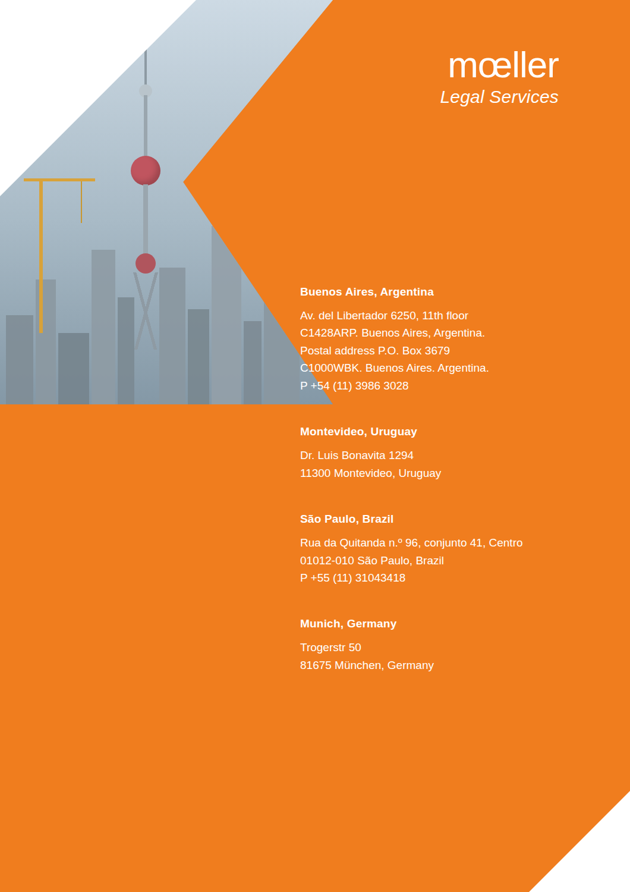mœller
Legal Services
Buenos Aires, Argentina
Av. del Libertador 6250, 11th floor
C1428ARP. Buenos Aires, Argentina.
Postal address P.O. Box 3679
C1000WBK. Buenos Aires. Argentina.
P +54 (11) 3986 3028
Montevideo, Uruguay
Dr. Luis Bonavita 1294
11300 Montevideo, Uruguay
São Paulo, Brazil
Rua da Quitanda n.º 96, conjunto 41, Centro
01012-010 São Paulo, Brazil
P +55 (11) 31043418
Munich, Germany
Trogerstr 50
81675 München, Germany